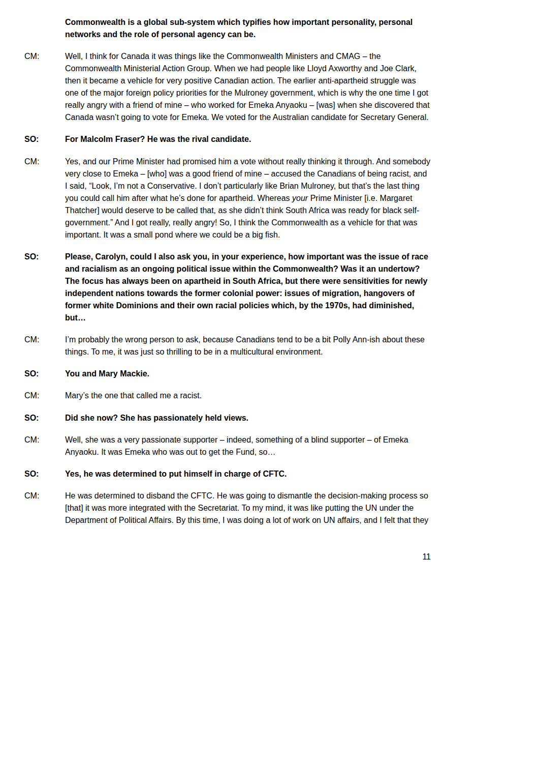Commonwealth is a global sub-system which typifies how important personality, personal networks and the role of personal agency can be.
CM:
Well, I think for Canada it was things like the Commonwealth Ministers and CMAG – the Commonwealth Ministerial Action Group. When we had people like Lloyd Axworthy and Joe Clark, then it became a vehicle for very positive Canadian action. The earlier anti-apartheid struggle was one of the major foreign policy priorities for the Mulroney government, which is why the one time I got really angry with a friend of mine – who worked for Emeka Anyaoku – [was] when she discovered that Canada wasn’t going to vote for Emeka. We voted for the Australian candidate for Secretary General.
SO:
For Malcolm Fraser? He was the rival candidate.
CM:
Yes, and our Prime Minister had promised him a vote without really thinking it through. And somebody very close to Emeka – [who] was a good friend of mine – accused the Canadians of being racist, and I said, “Look, I’m not a Conservative. I don’t particularly like Brian Mulroney, but that’s the last thing you could call him after what he’s done for apartheid. Whereas your Prime Minister [i.e. Margaret Thatcher] would deserve to be called that, as she didn’t think South Africa was ready for black self-government.” And I got really, really angry! So, I think the Commonwealth as a vehicle for that was important. It was a small pond where we could be a big fish.
SO:
Please, Carolyn, could I also ask you, in your experience, how important was the issue of race and racialism as an ongoing political issue within the Commonwealth? Was it an undertow? The focus has always been on apartheid in South Africa, but there were sensitivities for newly independent nations towards the former colonial power: issues of migration, hangovers of former white Dominions and their own racial policies which, by the 1970s, had diminished, but…
CM:
I’m probably the wrong person to ask, because Canadians tend to be a bit Polly Ann-ish about these things. To me, it was just so thrilling to be in a multicultural environment.
SO:
You and Mary Mackie.
CM:
Mary’s the one that called me a racist.
SO:
Did she now? She has passionately held views.
CM:
Well, she was a very passionate supporter – indeed, something of a blind supporter – of Emeka Anyaoku. It was Emeka who was out to get the Fund, so…
SO:
Yes, he was determined to put himself in charge of CFTC.
CM:
He was determined to disband the CFTC. He was going to dismantle the decision-making process so [that] it was more integrated with the Secretariat. To my mind, it was like putting the UN under the Department of Political Affairs. By this time, I was doing a lot of work on UN affairs, and I felt that they
11